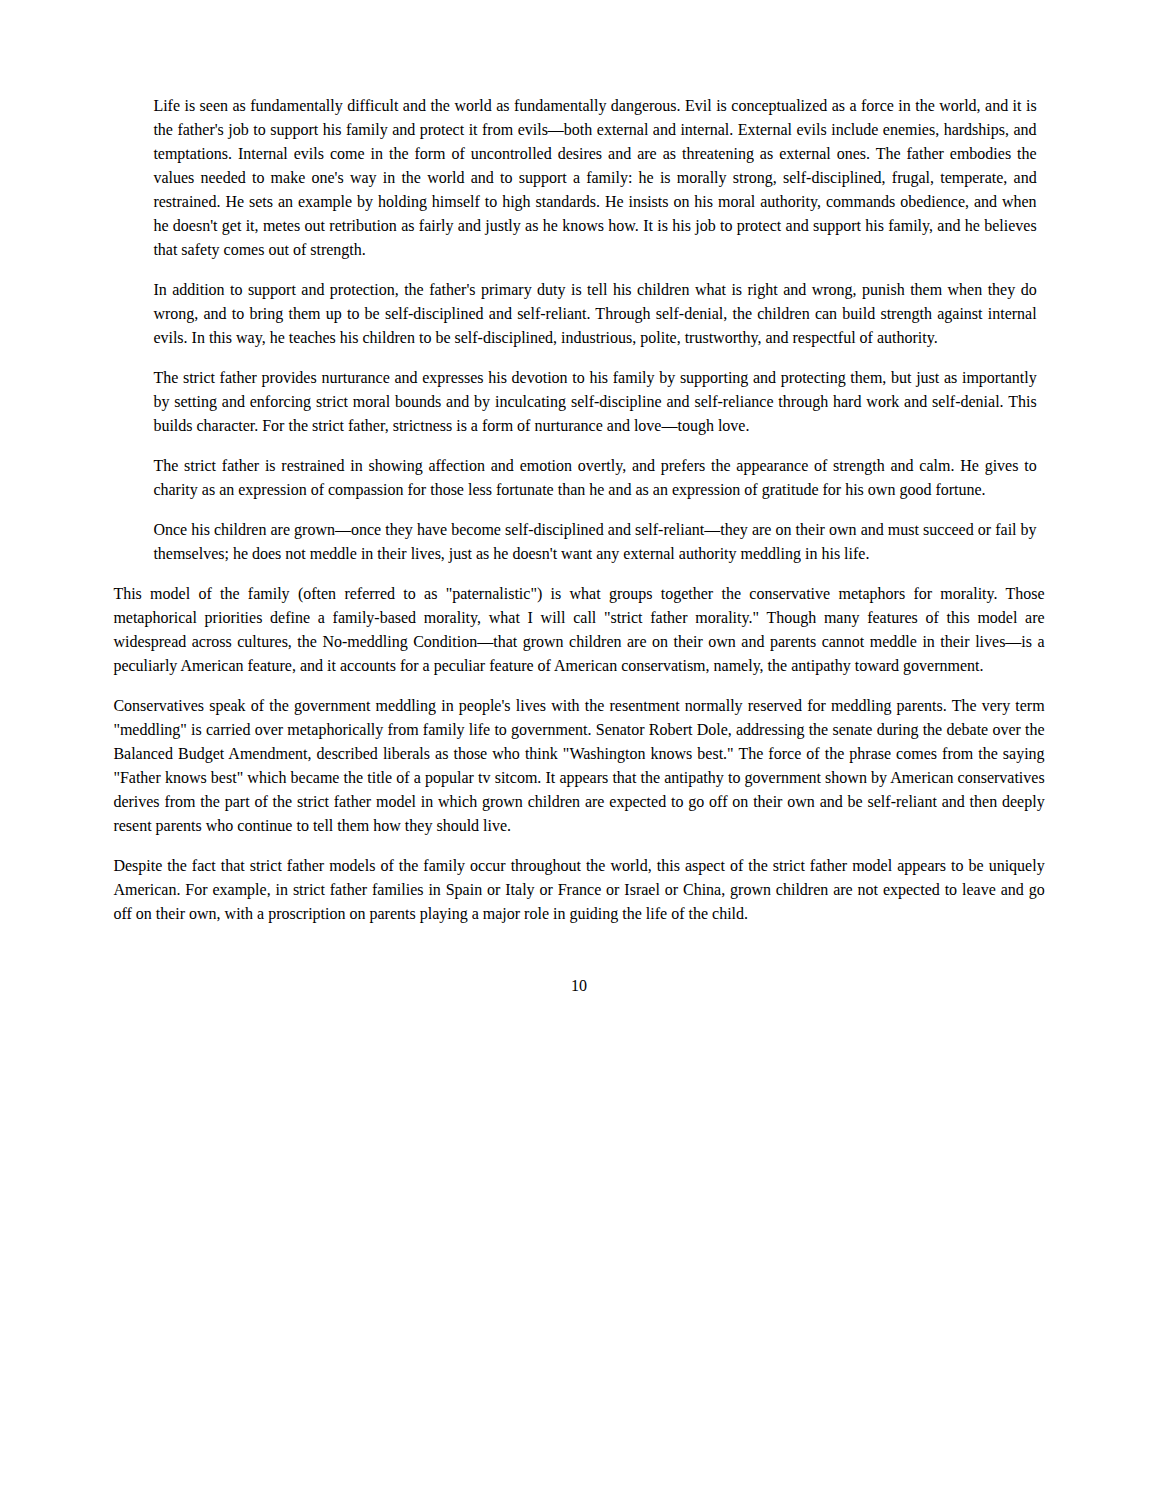Life is seen as fundamentally difficult and the world as fundamentally dangerous. Evil is conceptualized as a force in the world, and it is the father's job to support his family and protect it from evils—both external and internal. External evils include enemies, hardships, and temptations. Internal evils come in the form of uncontrolled desires and are as threatening as external ones. The father embodies the values needed to make one's way in the world and to support a family: he is morally strong, self-disciplined, frugal, temperate, and restrained. He sets an example by holding himself to high standards. He insists on his moral authority, commands obedience, and when he doesn't get it, metes out retribution as fairly and justly as he knows how. It is his job to protect and support his family, and he believes that safety comes out of strength.
In addition to support and protection, the father's primary duty is tell his children what is right and wrong, punish them when they do wrong, and to bring them up to be self-disciplined and self-reliant. Through self-denial, the children can build strength against internal evils. In this way, he teaches his children to be self-disciplined, industrious, polite, trustworthy, and respectful of authority.
The strict father provides nurturance and expresses his devotion to his family by supporting and protecting them, but just as importantly by setting and enforcing strict moral bounds and by inculcating self-discipline and self-reliance through hard work and self-denial. This builds character. For the strict father, strictness is a form of nurturance and love—tough love.
The strict father is restrained in showing affection and emotion overtly, and prefers the appearance of strength and calm. He gives to charity as an expression of compassion for those less fortunate than he and as an expression of gratitude for his own good fortune.
Once his children are grown—once they have become self-disciplined and self-reliant—they are on their own and must succeed or fail by themselves; he does not meddle in their lives, just as he doesn't want any external authority meddling in his life.
This model of the family (often referred to as "paternalistic") is what groups together the conservative metaphors for morality. Those metaphorical priorities define a family-based morality, what I will call "strict father morality." Though many features of this model are widespread across cultures, the No-meddling Condition—that grown children are on their own and parents cannot meddle in their lives—is a peculiarly American feature, and it accounts for a peculiar feature of American conservatism, namely, the antipathy toward government.
Conservatives speak of the government meddling in people's lives with the resentment normally reserved for meddling parents. The very term "meddling" is carried over metaphorically from family life to government. Senator Robert Dole, addressing the senate during the debate over the Balanced Budget Amendment, described liberals as those who think "Washington knows best." The force of the phrase comes from the saying "Father knows best" which became the title of a popular tv sitcom. It appears that the antipathy to government shown by American conservatives derives from the part of the strict father model in which grown children are expected to go off on their own and be self-reliant and then deeply resent parents who continue to tell them how they should live.
Despite the fact that strict father models of the family occur throughout the world, this aspect of the strict father model appears to be uniquely American. For example, in strict father families in Spain or Italy or France or Israel or China, grown children are not expected to leave and go off on their own, with a proscription on parents playing a major role in guiding the life of the child.
10